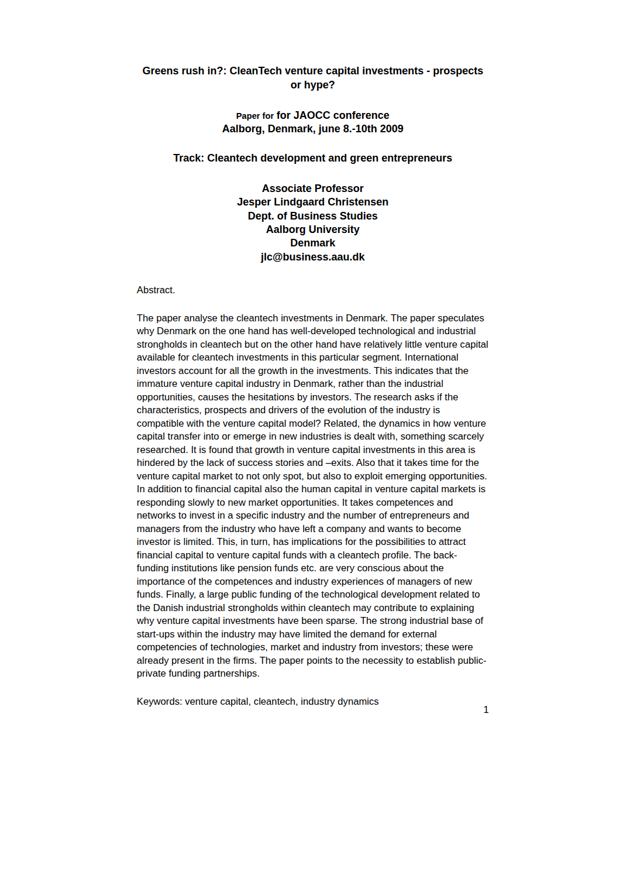Greens rush in?: CleanTech venture capital investments - prospects or hype?
Paper for for JAOCC conference
Aalborg, Denmark, june 8.-10th 2009
Track: Cleantech development and green entrepreneurs
Associate Professor
Jesper Lindgaard Christensen
Dept. of Business Studies
Aalborg University
Denmark
jlc@business.aau.dk
Abstract.
The paper analyse the cleantech investments in Denmark. The paper speculates why Denmark on the one hand has well-developed technological and industrial strongholds in cleantech but on the other hand have relatively little venture capital available for cleantech investments in this particular segment. International investors account for all the growth in the investments. This indicates that the immature venture capital industry in Denmark, rather than the industrial opportunities, causes the hesitations by investors. The research asks if the characteristics, prospects and drivers of the evolution of the industry is compatible with the venture capital model? Related, the dynamics in how venture capital transfer into or emerge in new industries is dealt with, something scarcely researched. It is found that growth in venture capital investments in this area is hindered by the lack of success stories and –exits. Also that it takes time for the venture capital market to not only spot, but also to exploit emerging opportunities. In addition to financial capital also the human capital in venture capital markets is responding slowly to new market opportunities. It takes competences and networks to invest in a specific industry and the number of entrepreneurs and managers from the industry who have left a company and wants to become investor is limited. This, in turn, has implications for the possibilities to attract financial capital to venture capital funds with a cleantech profile. The back-funding institutions like pension funds etc. are very conscious about the importance of the competences and industry experiences of managers of new funds. Finally, a large public funding of the technological development related to the Danish industrial strongholds within cleantech may contribute to explaining why venture capital investments have been sparse. The strong industrial base of start-ups within the industry may have limited the demand for external competencies of technologies, market and industry from investors; these were already present in the firms. The paper points to the necessity to establish public-private funding partnerships.
Keywords: venture capital, cleantech, industry dynamics
1